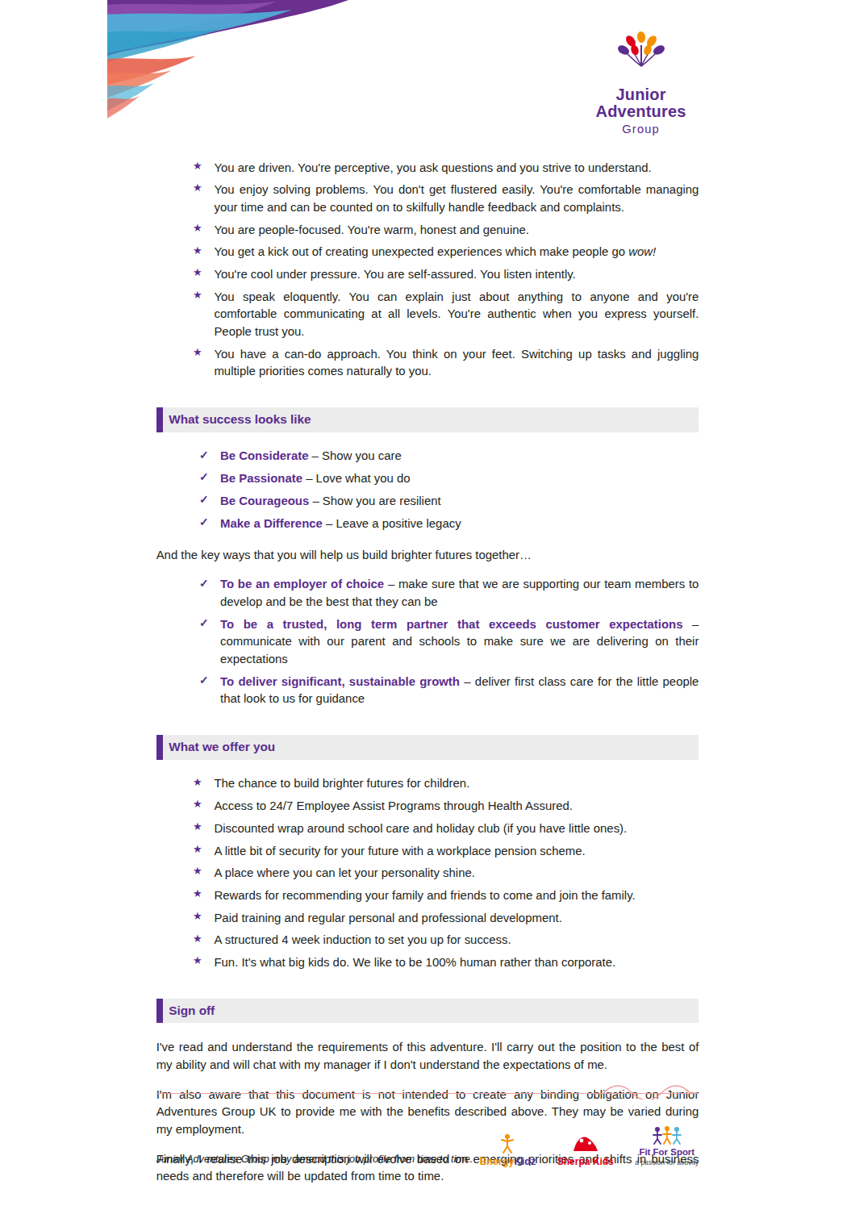Junior
AdventuresGroup
You are driven. You're perceptive, you ask questions and you strive to understand.
You enjoy solving problems. You don't get flustered easily. You're comfortable managing your time and can be counted on to skilfully handle feedback and complaints.
You are people-focused. You're warm, honest and genuine.
You get a kick out of creating unexpected experiences which make people go wow!
You're cool under pressure. You are self-assured. You listen intently.
You speak eloquently. You can explain just about anything to anyone and you're comfortable communicating at all levels. You're authentic when you express yourself. People trust you.
You have a can-do approach. You think on your feet. Switching up tasks and juggling multiple priorities comes naturally to you.
What success looks like
Be Considerate – Show you care
Be Passionate – Love what you do
Be Courageous – Show you are resilient
Make a Difference – Leave a positive legacy
And the key ways that you will help us build brighter futures together…
To be an employer of choice – make sure that we are supporting our team members to develop and be the best that they can be
To be a trusted, long term partner that exceeds customer expectations – communicate with our parent and schools to make sure we are delivering on their expectations
To deliver significant, sustainable growth – deliver first class care for the little people that look to us for guidance
What we offer you
The chance to build brighter futures for children.
Access to 24/7 Employee Assist Programs through Health Assured.
Discounted wrap around school care and holiday club (if you have little ones).
A little bit of security for your future with a workplace pension scheme.
A place where you can let your personality shine.
Rewards for recommending your family and friends to come and join the family.
Paid training and regular personal and professional development.
A structured 4 week induction to set you up for success.
Fun. It's what big kids do. We like to be 100% human rather than corporate.
Sign off
I've read and understand the requirements of this adventure. I'll carry out the position to the best of my ability and will chat with my manager if I don't understand the expectations of me.
I'm also aware that this document is not intended to create any binding obligation on Junior Adventures Group UK to provide me with the benefits described above. They may be varied during my employment.
Finally, I realise this job description will evolve based on emerging priorities and shifts in business needs and therefore will be updated from time to time.
Junior Adventures Group may amend this job profile from time to time.
EnergyKidz
Sherpa Kids
Fit For Sport
a passion for activity